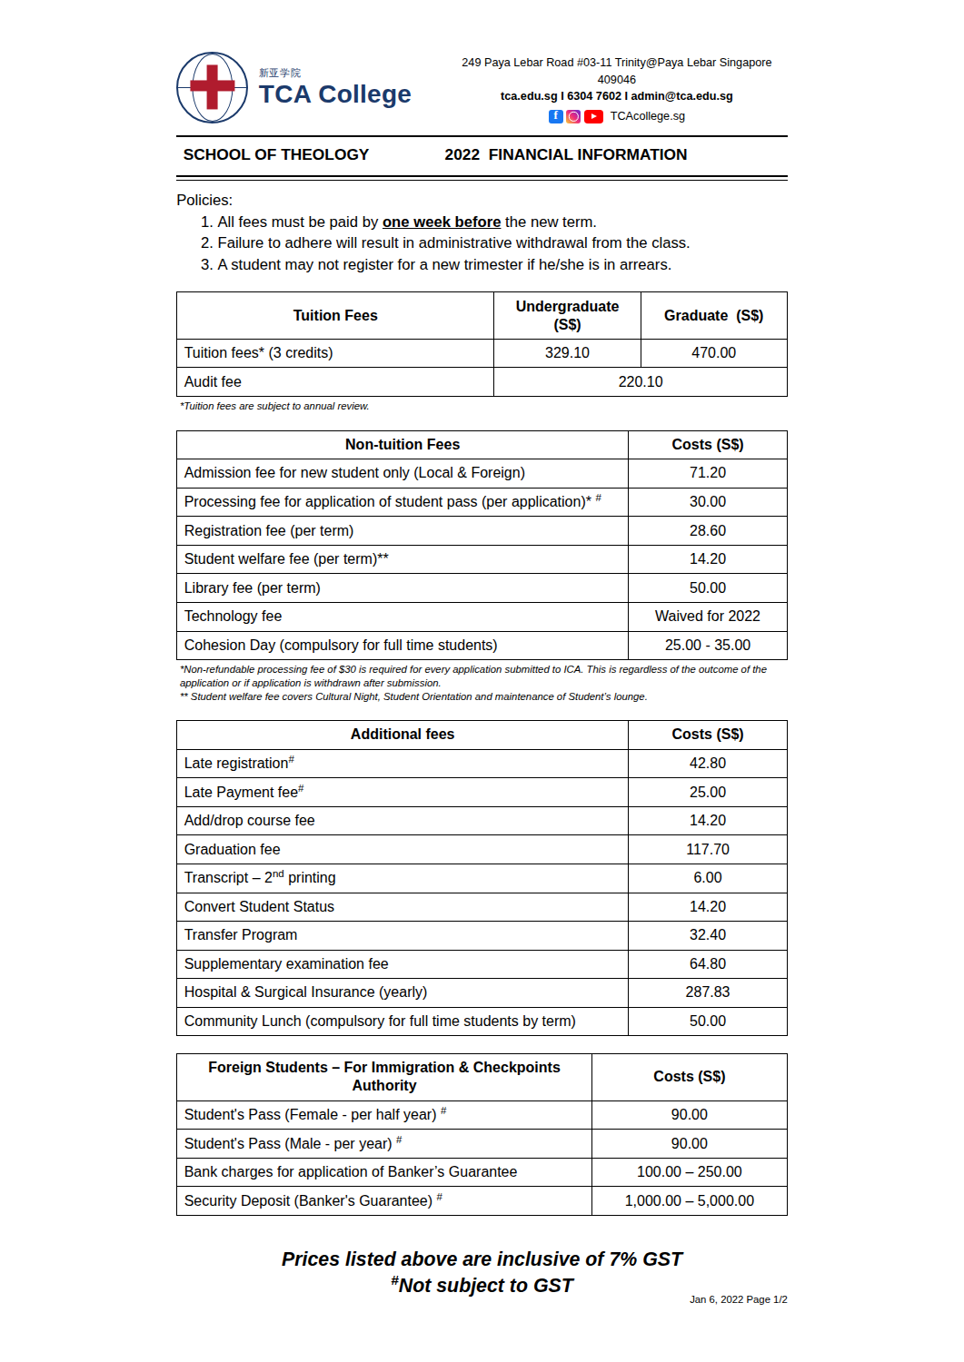新亚学院
TCA College
249 Paya Lebar Road #03-11 Trinity@Paya Lebar Singapore 409046
tca.edu.sg I 6304 7602 I admin@tca.edu.sg
TCAcollege.sg
SCHOOL OF THEOLOGY
2022 FINANCIAL INFORMATION
Policies:
All fees must be paid by one week before the new term.
Failure to adhere will result in administrative withdrawal from the class.
A student may not register for a new trimester if he/she is in arrears.
| Tuition Fees | Undergraduate (S$) | Graduate (S$) |
| --- | --- | --- |
| Tuition fees* (3 credits) | 329.10 | 470.00 |
| Audit fee | 220.10 |
*Tuition fees are subject to annual review.
| Non-tuition Fees | Costs (S$) |
| --- | --- |
| Admission fee for new student only (Local & Foreign) | 71.20 |
| Processing fee for application of student pass (per application)* # | 30.00 |
| Registration fee (per term) | 28.60 |
| Student welfare fee (per term)** | 14.20 |
| Library fee (per term) | 50.00 |
| Technology fee | Waived for 2022 |
| Cohesion Day (compulsory for full time students) | 25.00 - 35.00 |
*Non-refundable processing fee of $30 is required for every application submitted to ICA. This is regardless of the outcome of the application or if application is withdrawn after submission.
** Student welfare fee covers Cultural Night, Student Orientation and maintenance of Student’s lounge.
| Additional fees | Costs (S$) |
| --- | --- |
| Late registration # | 42.80 |
| Late Payment fee # | 25.00 |
| Add/drop course fee | 14.20 |
| Graduation fee | 117.70 |
| Transcript – 2 nd printing | 6.00 |
| Convert Student Status | 14.20 |
| Transfer Program | 32.40 |
| Supplementary examination fee | 64.80 |
| Hospital & Surgical Insurance (yearly) | 287.83 |
| Community Lunch (compulsory for full time students by term) | 50.00 |
| Foreign Students – For Immigration & Checkpoints Authority | Costs (S$) |
| --- | --- |
| Student's Pass (Female - per half year) # | 90.00 |
| Student's Pass (Male - per year) # | 90.00 |
| Bank charges for application of Banker’s Guarantee | 100.00 – 250.00 |
| Security Deposit (Banker's Guarantee) # | 1,000.00 – 5,000.00 |
Prices listed above are inclusive of 7% GST
#Not subject to GST
Jan 6, 2022 Page 1/2